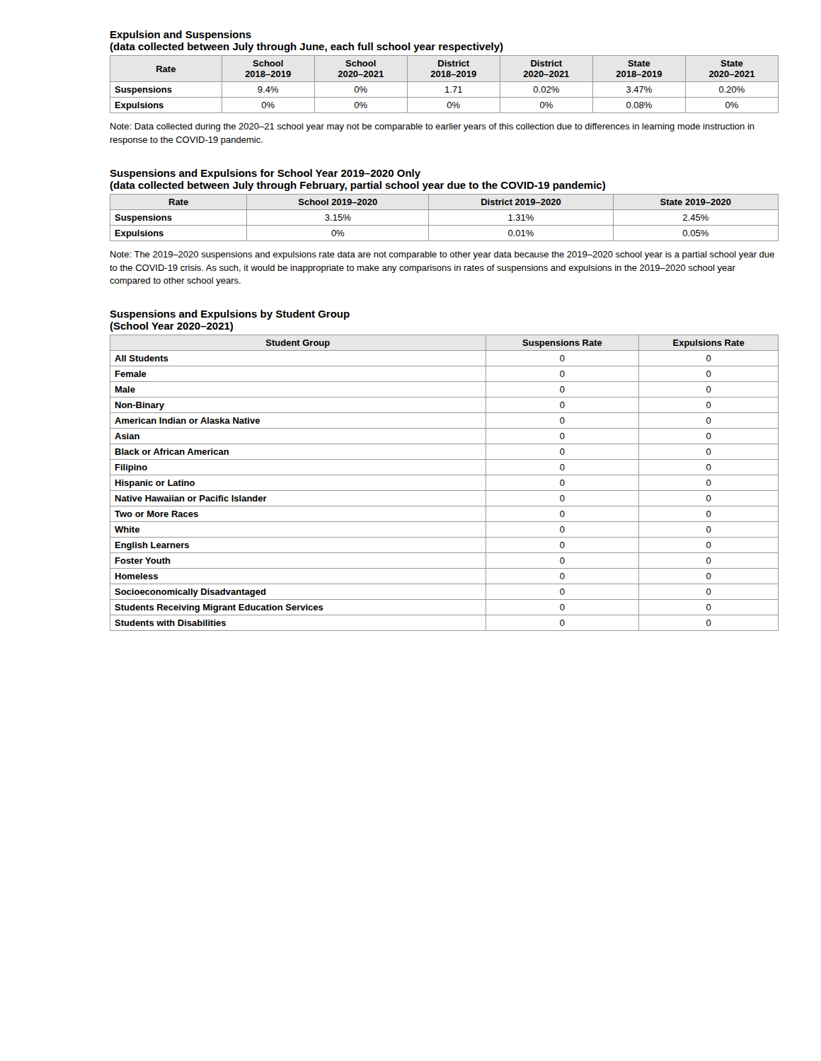Expulsion and Suspensions
(data collected between July through June, each full school year respectively)
| Rate | School 2018–2019 | School 2020–2021 | District 2018–2019 | District 2020–2021 | State 2018–2019 | State 2020–2021 |
| --- | --- | --- | --- | --- | --- | --- |
| Suspensions | 9.4% | 0% | 1.71 | 0.02% | 3.47% | 0.20% |
| Expulsions | 0% | 0% | 0% | 0% | 0.08% | 0% |
Note: Data collected during the 2020–21 school year may not be comparable to earlier years of this collection due to differences in learning mode instruction in response to the COVID-19 pandemic.
Suspensions and Expulsions for School Year 2019–2020 Only
(data collected between July through February, partial school year due to the COVID-19 pandemic)
| Rate | School 2019–2020 | District 2019–2020 | State 2019–2020 |
| --- | --- | --- | --- |
| Suspensions | 3.15% | 1.31% | 2.45% |
| Expulsions | 0% | 0.01% | 0.05% |
Note: The 2019–2020 suspensions and expulsions rate data are not comparable to other year data because the 2019–2020 school year is a partial school year due to the COVID-19 crisis. As such, it would be inappropriate to make any comparisons in rates of suspensions and expulsions in the 2019–2020 school year compared to other school years.
Suspensions and Expulsions by Student Group
(School Year 2020–2021)
| Student Group | Suspensions Rate | Expulsions Rate |
| --- | --- | --- |
| All Students | 0 | 0 |
| Female | 0 | 0 |
| Male | 0 | 0 |
| Non-Binary | 0 | 0 |
| American Indian or Alaska Native | 0 | 0 |
| Asian | 0 | 0 |
| Black or African American | 0 | 0 |
| Filipino | 0 | 0 |
| Hispanic or Latino | 0 | 0 |
| Native Hawaiian or Pacific Islander | 0 | 0 |
| Two or More Races | 0 | 0 |
| White | 0 | 0 |
| English Learners | 0 | 0 |
| Foster Youth | 0 | 0 |
| Homeless | 0 | 0 |
| Socioeconomically Disadvantaged | 0 | 0 |
| Students Receiving Migrant Education Services | 0 | 0 |
| Students with Disabilities | 0 | 0 |